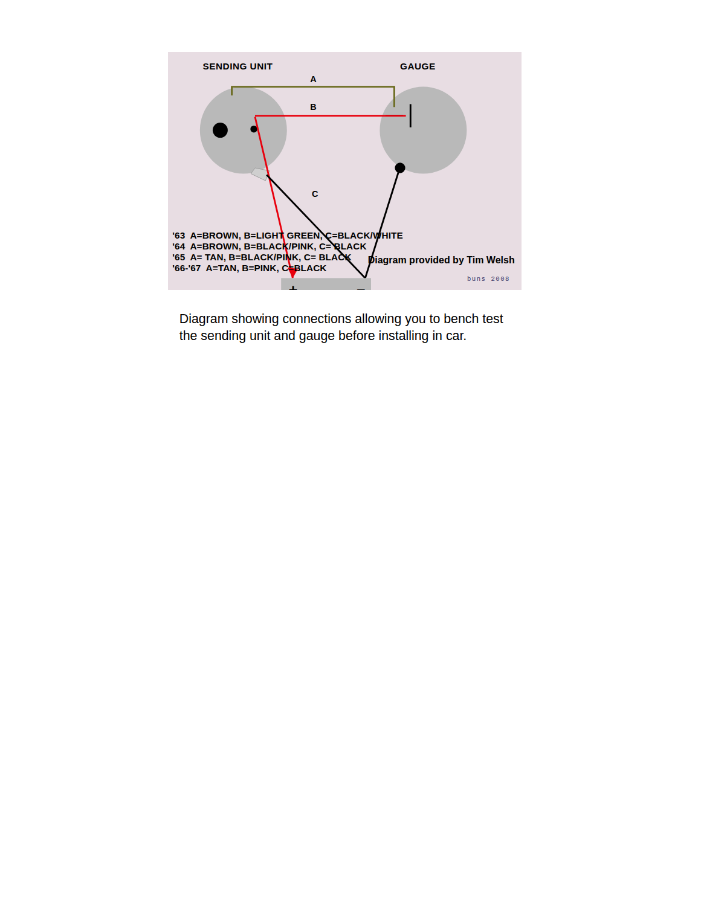SENDING UNIT GAUGE + − BATTERY A B C
'63 A=BROWN, B=LIGHT GREEN, C=BLACK/WHITE
'64 A=BROWN, B=BLACK/PINK, C= BLACK
'65 A= TAN, B=BLACK/PINK, C= BLACK
'66-'67 A=TAN, B=PINK, C=BLACK
Diagram provided by Tim Welsh
buns 2008
Diagram showing connections allowing you to bench test the sending unit and gauge before installing in car.